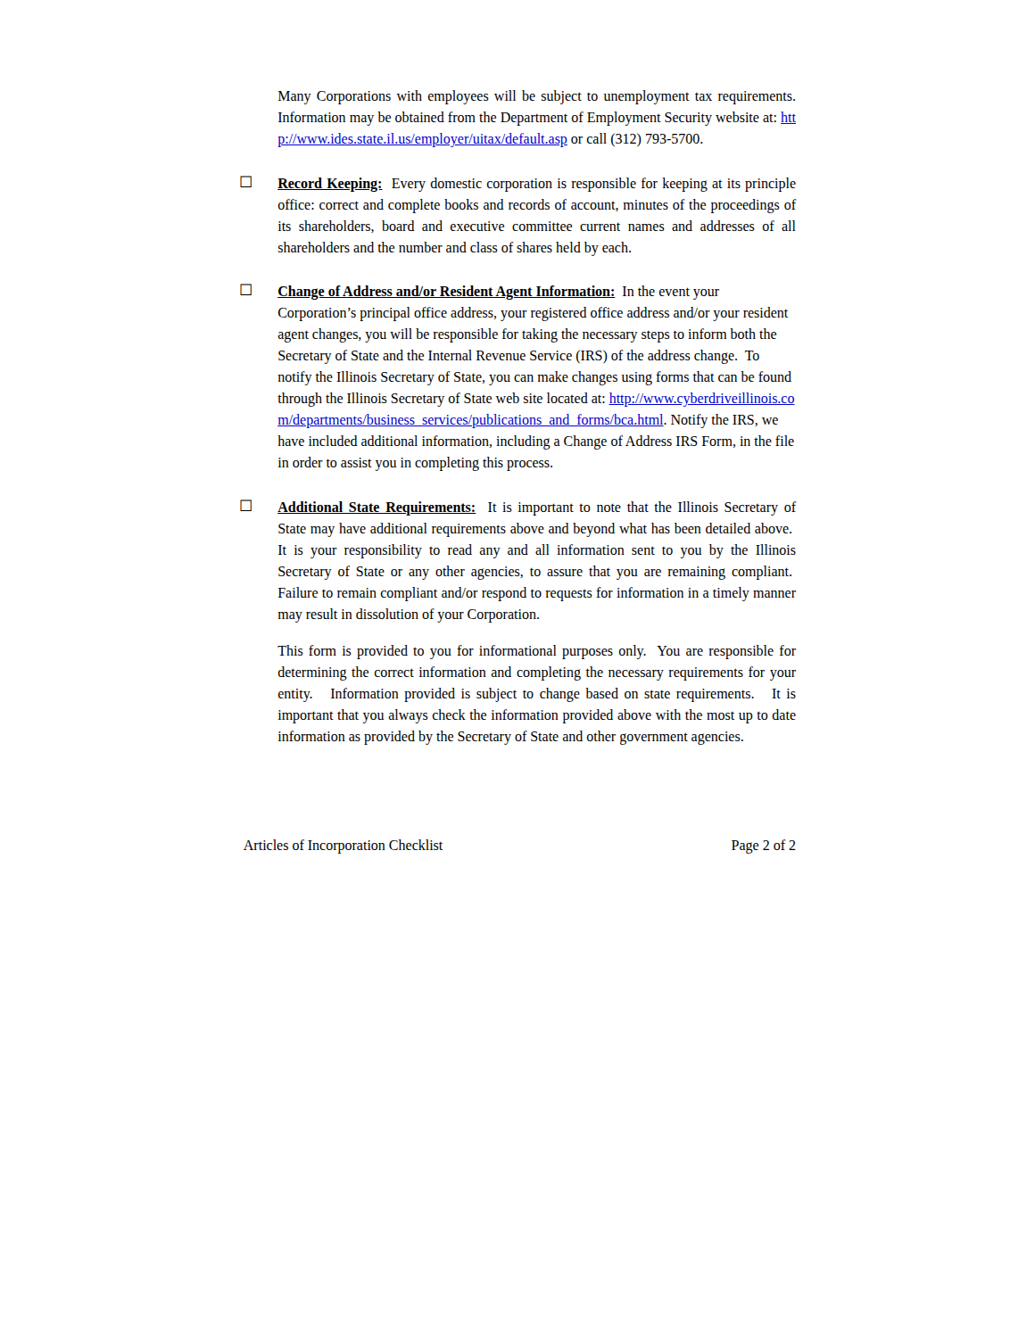Many Corporations with employees will be subject to unemployment tax requirements. Information may be obtained from the Department of Employment Security website at: http://www.ides.state.il.us/employer/uitax/default.asp or call (312) 793-5700.
☐
Record Keeping: Every domestic corporation is responsible for keeping at its principle office: correct and complete books and records of account, minutes of the proceedings of its shareholders, board and executive committee current names and addresses of all shareholders and the number and class of shares held by each.
☐
Change of Address and/or Resident Agent Information: In the event your Corporation’s principal office address, your registered office address and/or your resident agent changes, you will be responsible for taking the necessary steps to inform both the Secretary of State and the Internal Revenue Service (IRS) of the address change. To notify the Illinois Secretary of State, you can make changes using forms that can be found through the Illinois Secretary of State web site located at: http://www.cyberdriveillinois.com/departments/business_services/publications_and_forms/bca.html. Notify the IRS, we have included additional information, including a Change of Address IRS Form, in the file in order to assist you in completing this process.
☐
Additional State Requirements: It is important to note that the Illinois Secretary of State may have additional requirements above and beyond what has been detailed above. It is your responsibility to read any and all information sent to you by the Illinois Secretary of State or any other agencies, to assure that you are remaining compliant. Failure to remain compliant and/or respond to requests for information in a timely manner may result in dissolution of your Corporation.
This form is provided to you for informational purposes only. You are responsible for determining the correct information and completing the necessary requirements for your entity. Information provided is subject to change based on state requirements. It is important that you always check the information provided above with the most up to date information as provided by the Secretary of State and other government agencies.
Articles of Incorporation Checklist
Page 2 of 2